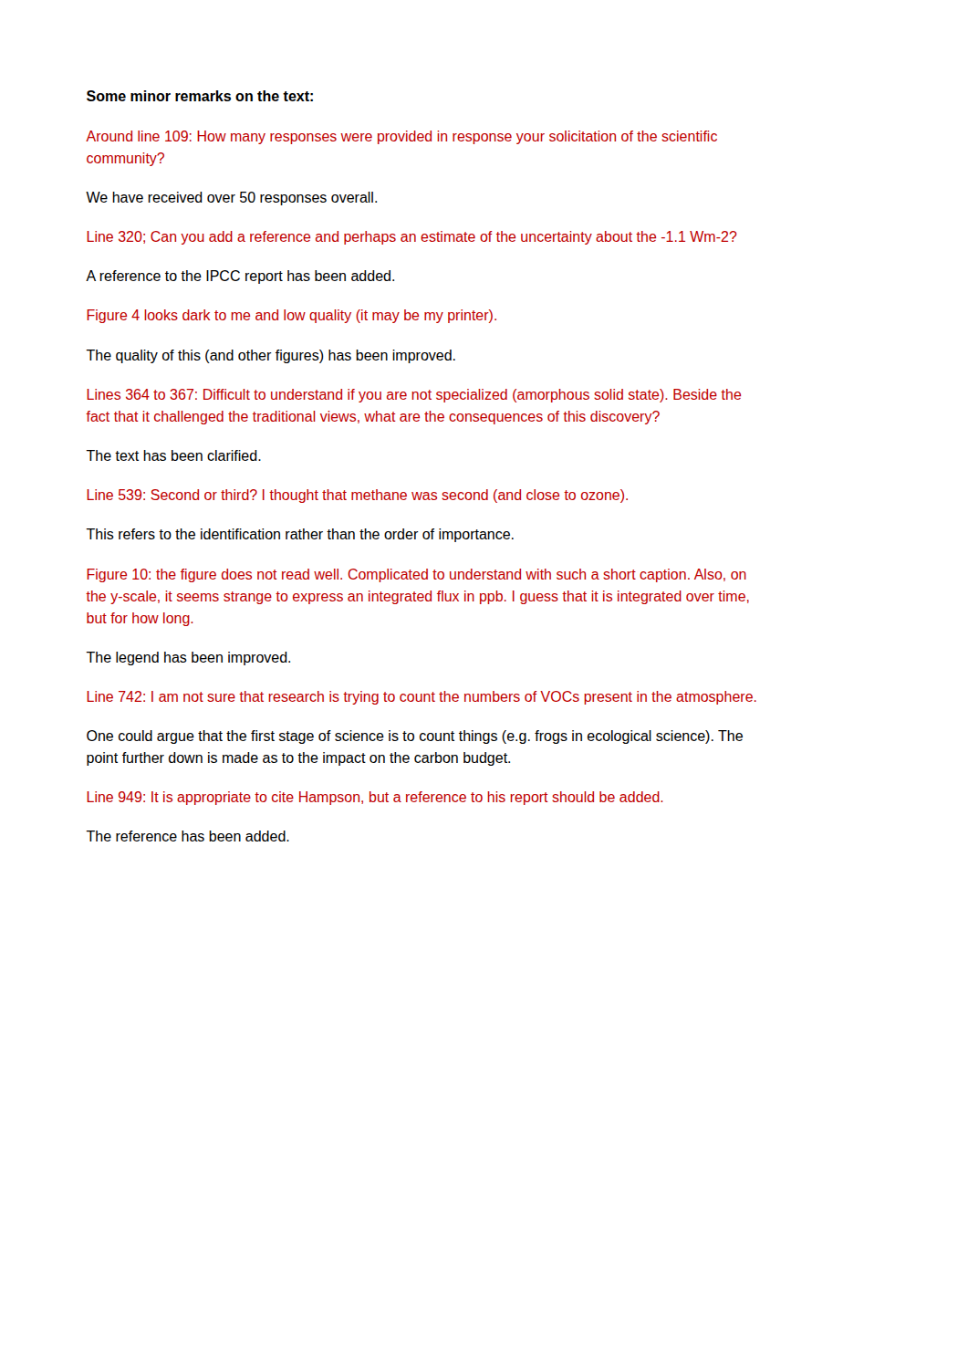Some minor remarks on the text:
Around line 109: How many responses were provided in response your solicitation of the scientific community?
We have received over 50 responses overall.
Line 320; Can you add a reference and perhaps an estimate of the uncertainty about the -1.1 Wm-2?
A reference to the IPCC report has been added.
Figure 4 looks dark to me and low quality (it may be my printer).
The quality of this (and other figures) has been improved.
Lines 364 to 367: Difficult to understand if you are not specialized (amorphous solid state). Beside the fact that it challenged the traditional views, what are the consequences of this discovery?
The text has been clarified.
Line 539: Second or third? I thought that methane was second (and close to ozone).
This refers to the identification rather than the order of importance.
Figure 10: the figure does not read well. Complicated to understand with such a short caption. Also, on the y-scale, it seems strange to express an integrated flux in ppb. I guess that it is integrated over time, but for how long.
The legend has been improved.
Line 742: I am not sure that research is trying to count the numbers of VOCs present in the atmosphere.
One could argue that the first stage of science is to count things (e.g. frogs in ecological science). The point further down is made as to the impact on the carbon budget.
Line 949: It is appropriate to cite Hampson, but a reference to his report should be added.
The reference has been added.